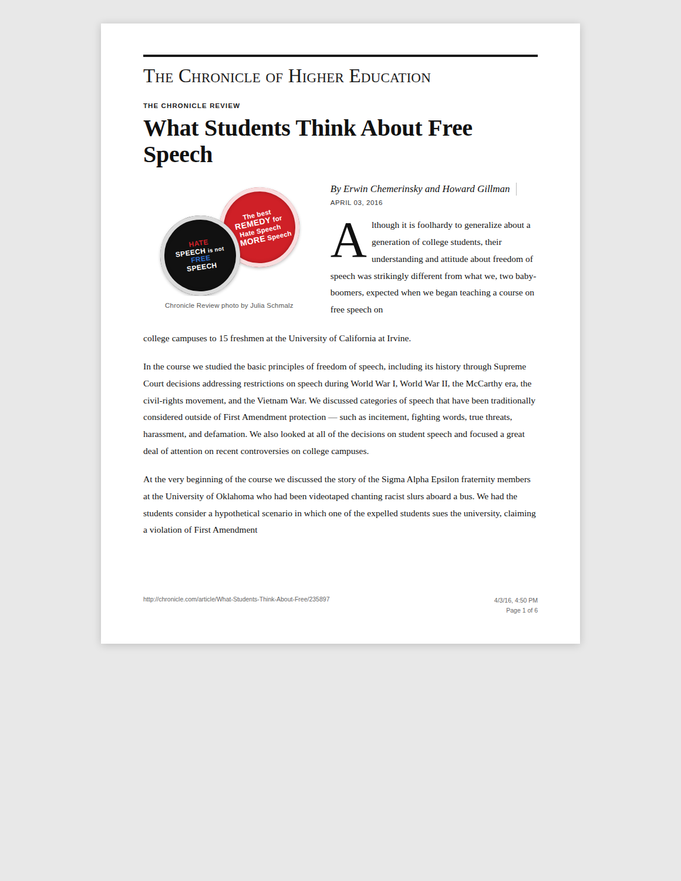The Chronicle of Higher Education
The Chronicle Review
What Students Think About Free
Speech
The best
REMEDY for
Hate Speech
is MORE Speech
HATE
SPEECH is not
FREE
SPEECH
Chronicle Review photo by Julia Schmalz
By Erwin Chemerinsky and Howard Gillman
APRIL 03, 2016
Although it is foolhardy to generalize about a generation of college students, their understanding and attitude about freedom of speech was strikingly different from what we, two baby-boomers, expected when we began teaching a course on free speech on
college campuses to 15 freshmen at the University of California at Irvine.
In the course we studied the basic principles of freedom of speech, including its history through Supreme Court decisions addressing restrictions on speech during World War I, World War II, the McCarthy era, the civil-rights movement, and the Vietnam War. We discussed categories of speech that have been traditionally considered outside of First Amendment protection — such as incitement, fighting words, true threats, harassment, and defamation. We also looked at all of the decisions on student speech and focused a great deal of attention on recent controversies on college campuses.
At the very beginning of the course we discussed the story of the Sigma Alpha Epsilon fraternity members at the University of Oklahoma who had been videotaped chanting racist slurs aboard a bus. We had the students consider a hypothetical scenario in which one of the expelled students sues the university, claiming a violation of First Amendment
http://chronicle.com/article/What-Students-Think-About-Free/235897
4/3/16, 4:50 PM
Page 1 of 6